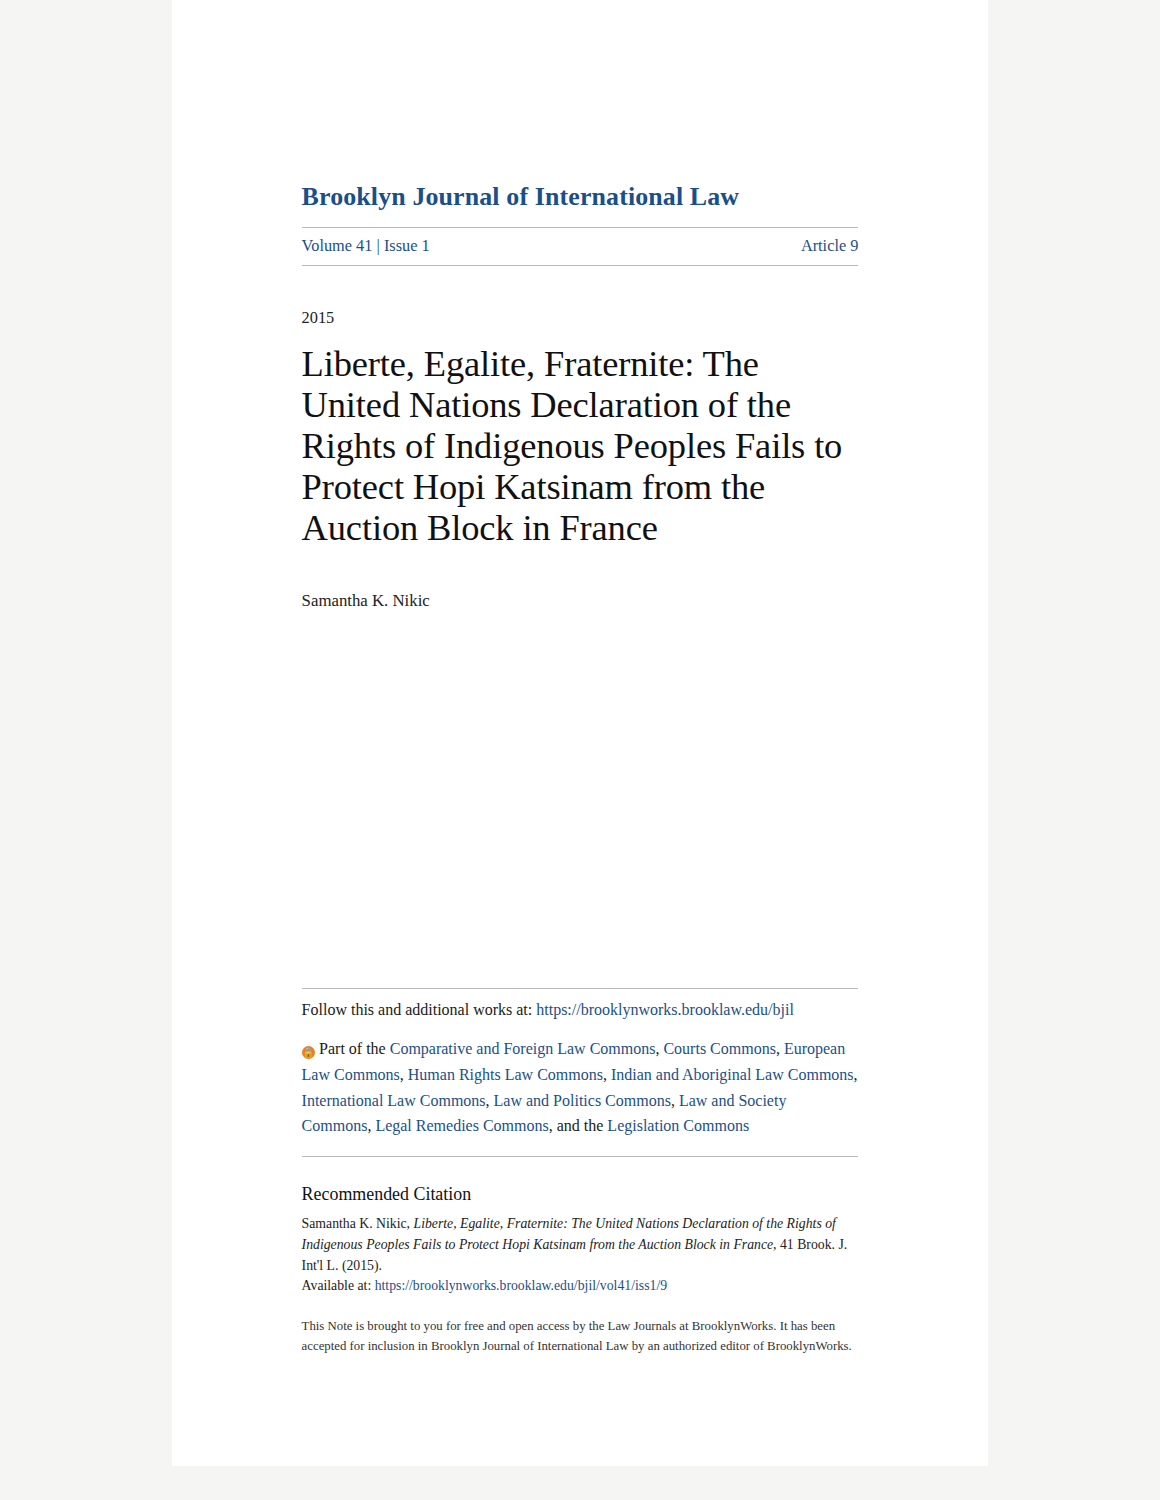Brooklyn Journal of International Law
Volume 41|Issue 1
Article 9
2015
Liberte, Egalite, Fraternite: The United Nations Declaration of the Rights of Indigenous Peoples Fails to Protect Hopi Katsinam from the Auction Block in France
Samantha K. Nikic
Follow this and additional works at: https://brooklynworks.brooklaw.edu/bjil
Part of the Comparative and Foreign Law Commons, Courts Commons, European Law Commons, Human Rights Law Commons, Indian and Aboriginal Law Commons, International Law Commons, Law and Politics Commons, Law and Society Commons, Legal Remedies Commons, and the Legislation Commons
Recommended Citation
Samantha K. Nikic, Liberte, Egalite, Fraternite: The United Nations Declaration of the Rights of Indigenous Peoples Fails to Protect Hopi Katsinam from the Auction Block in France, 41 Brook. J. Int'l L. (2015).
Available at: https://brooklynworks.brooklaw.edu/bjil/vol41/iss1/9
This Note is brought to you for free and open access by the Law Journals at BrooklynWorks. It has been accepted for inclusion in Brooklyn Journal of International Law by an authorized editor of BrooklynWorks.